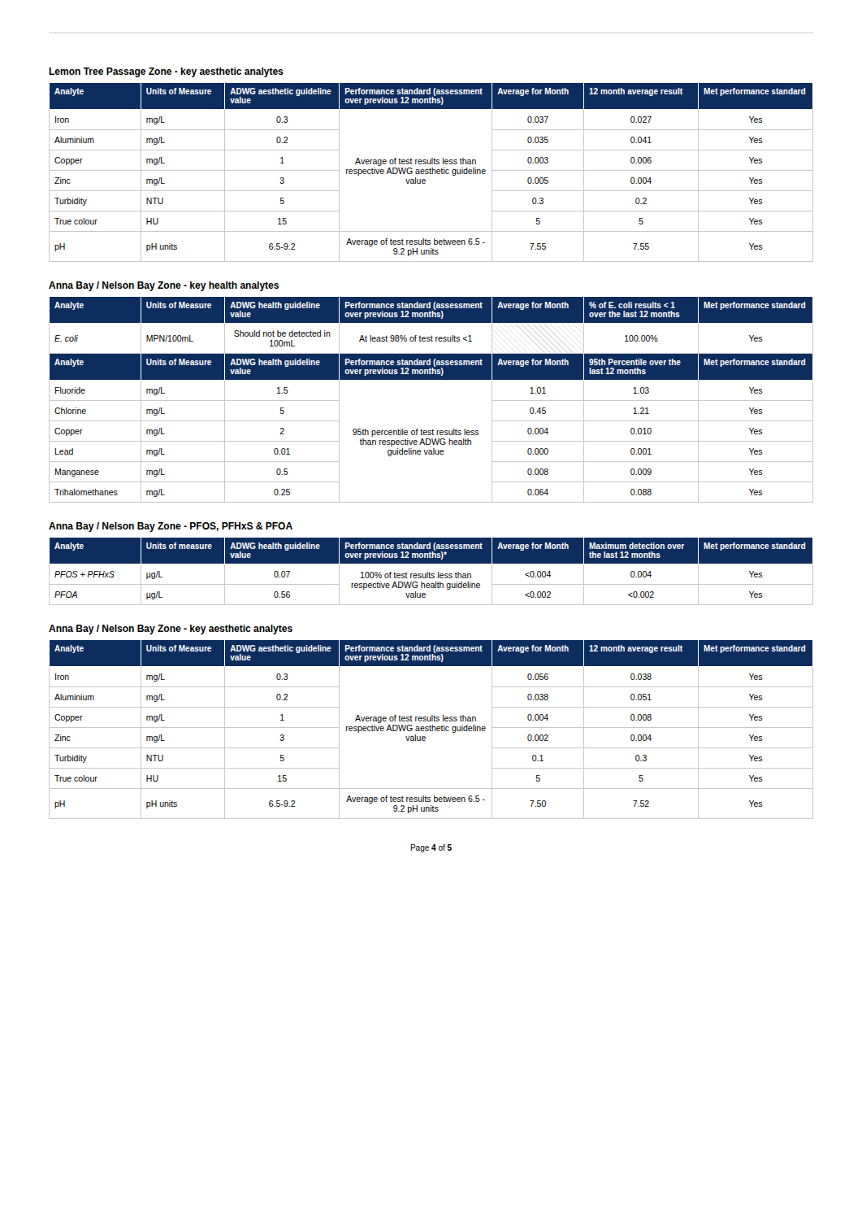Lemon Tree Passage Zone - key aesthetic analytes
| Analyte | Units of Measure | ADWG aesthetic guideline value | Performance standard (assessment over previous 12 months) | Average for Month | 12 month average result | Met performance standard |
| --- | --- | --- | --- | --- | --- | --- |
| Iron | mg/L | 0.3 | Average of test results less than respective ADWG aesthetic guideline value | 0.037 | 0.027 | Yes |
| Aluminium | mg/L | 0.2 | 0.035 | 0.041 | Yes |
| Copper | mg/L | 1 | 0.003 | 0.006 | Yes |
| Zinc | mg/L | 3 | 0.005 | 0.004 | Yes |
| Turbidity | NTU | 5 | 0.3 | 0.2 | Yes |
| True colour | HU | 15 | 5 | 5 | Yes |
| pH | pH units | 6.5-9.2 | Average of test results between 6.5 - 9.2 pH units | 7.55 | 7.55 | Yes |
Anna Bay / Nelson Bay Zone - key health analytes
| Analyte | Units of Measure | ADWG health guideline value | Performance standard (assessment over previous 12 months) | Average for Month | % of E. coli results < 1 over the last 12 months | Met performance standard |
| --- | --- | --- | --- | --- | --- | --- |
| E. coli | MPN/100mL | Should not be detected in 100mL | At least 98% of test results <1 | | 100.00% | Yes |
| Analyte | Units of Measure | ADWG health guideline value | Performance standard (assessment over previous 12 months) | Average for Month | 95th Percentile over the last 12 months | Met performance standard |
| Fluoride | mg/L | 1.5 | 95th percentile of test results less than respective ADWG health guideline value | 1.01 | 1.03 | Yes |
| Chlorine | mg/L | 5 | 0.45 | 1.21 | Yes |
| Copper | mg/L | 2 | 0.004 | 0.010 | Yes |
| Lead | mg/L | 0.01 | 0.000 | 0.001 | Yes |
| Manganese | mg/L | 0.5 | 0.008 | 0.009 | Yes |
| Trihalomethanes | mg/L | 0.25 | 0.064 | 0.088 | Yes |
Anna Bay / Nelson Bay Zone - PFOS, PFHxS & PFOA
| Analyte | Units of measure | ADWG health guideline value | Performance standard (assessment over previous 12 months)* | Average for Month | Maximum detection over the last 12 months | Met performance standard |
| --- | --- | --- | --- | --- | --- | --- |
| PFOS + PFHxS | µg/L | 0.07 | 100% of test results less than respective ADWG health guideline value | <0.004 | 0.004 | Yes |
| PFOA | µg/L | 0.56 | <0.002 | <0.002 | Yes |
Anna Bay / Nelson Bay Zone - key aesthetic analytes
| Analyte | Units of Measure | ADWG aesthetic guideline value | Performance standard (assessment over previous 12 months) | Average for Month | 12 month average result | Met performance standard |
| --- | --- | --- | --- | --- | --- | --- |
| Iron | mg/L | 0.3 | Average of test results less than respective ADWG aesthetic guideline value | 0.056 | 0.038 | Yes |
| Aluminium | mg/L | 0.2 | 0.038 | 0.051 | Yes |
| Copper | mg/L | 1 | 0.004 | 0.008 | Yes |
| Zinc | mg/L | 3 | 0.002 | 0.004 | Yes |
| Turbidity | NTU | 5 | 0.1 | 0.3 | Yes |
| True colour | HU | 15 | 5 | 5 | Yes |
| pH | pH units | 6.5-9.2 | Average of test results between 6.5 - 9.2 pH units | 7.50 | 7.52 | Yes |
Page 4 of 5